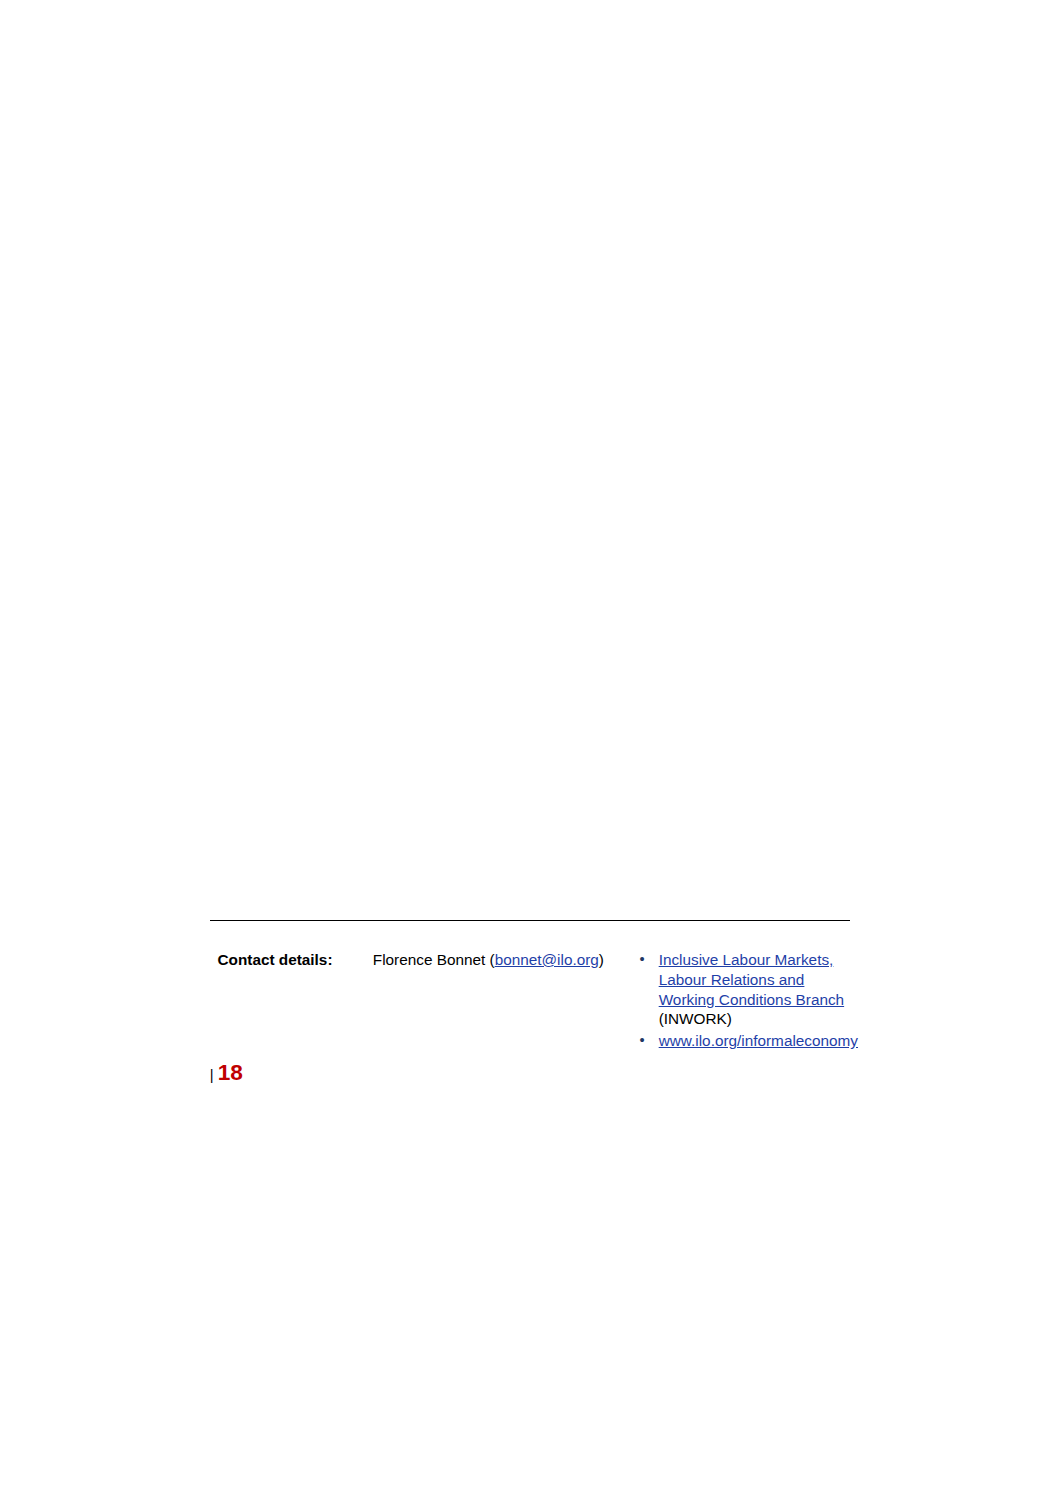Contact details: Florence Bonnet (bonnet@ilo.org)
Inclusive Labour Markets, Labour Relations and Working Conditions Branch (INWORK)
www.ilo.org/informaleconomy
| 18